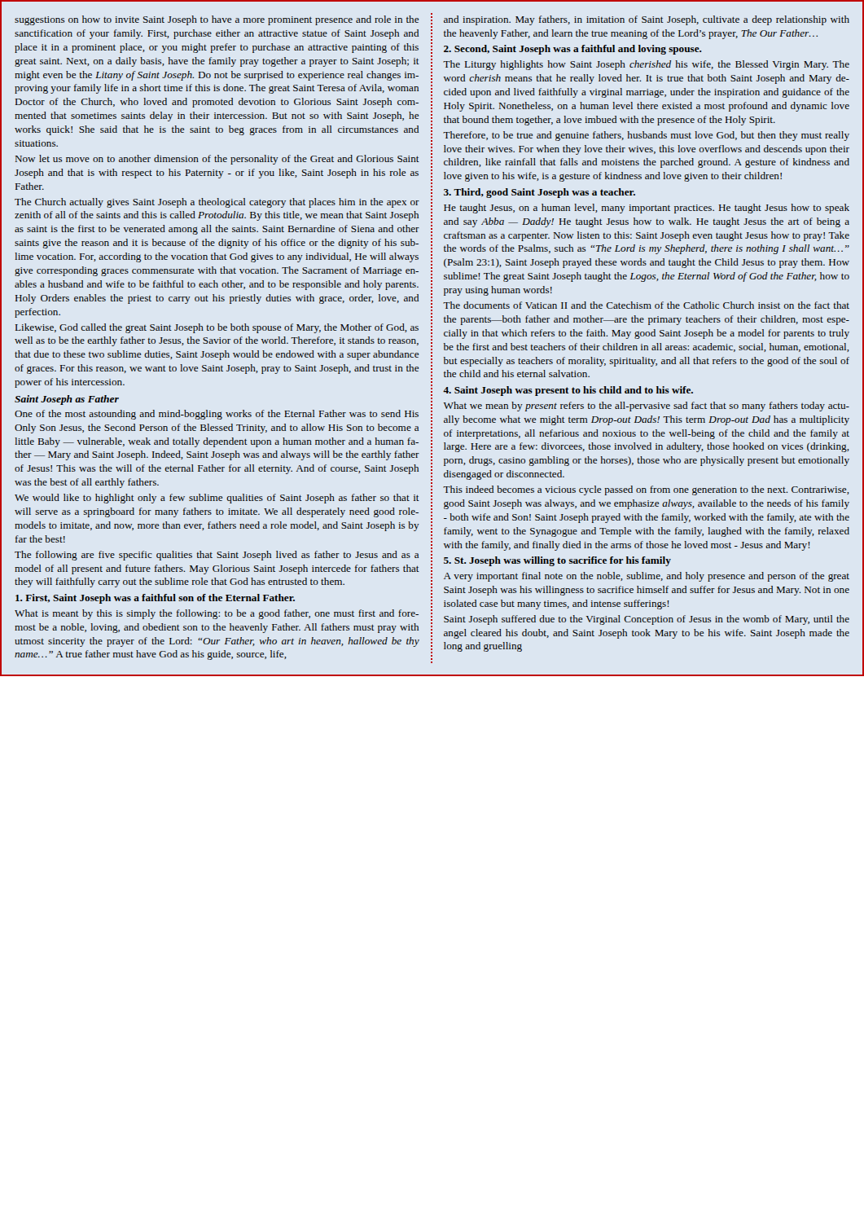suggestions on how to invite Saint Joseph to have a more prominent presence and role in the sanctification of your family. First, purchase either an attractive statue of Saint Joseph and place it in a prominent place, or you might prefer to purchase an attractive painting of this great saint. Next, on a daily basis, have the family pray together a prayer to Saint Joseph; it might even be the Litany of Saint Joseph. Do not be surprised to experience real changes improving your family life in a short time if this is done. The great Saint Teresa of Avila, woman Doctor of the Church, who loved and promoted devotion to Glorious Saint Joseph commented that sometimes saints delay in their intercession. But not so with Saint Joseph, he works quick! She said that he is the saint to beg graces from in all circumstances and situations.
Now let us move on to another dimension of the personality of the Great and Glorious Saint Joseph and that is with respect to his Paternity - or if you like, Saint Joseph in his role as Father.
The Church actually gives Saint Joseph a theological category that places him in the apex or zenith of all of the saints and this is called Protodulia. By this title, we mean that Saint Joseph as saint is the first to be venerated among all the saints. Saint Bernardine of Siena and other saints give the reason and it is because of the dignity of his office or the dignity of his sublime vocation. For, according to the vocation that God gives to any individual, He will always give corresponding graces commensurate with that vocation. The Sacrament of Marriage enables a husband and wife to be faithful to each other, and to be responsible and holy parents. Holy Orders enables the priest to carry out his priestly duties with grace, order, love, and perfection.
Likewise, God called the great Saint Joseph to be both spouse of Mary, the Mother of God, as well as to be the earthly father to Jesus, the Savior of the world. Therefore, it stands to reason, that due to these two sublime duties, Saint Joseph would be endowed with a super abundance of graces. For this reason, we want to love Saint Joseph, pray to Saint Joseph, and trust in the power of his intercession.
Saint Joseph as Father
One of the most astounding and mind-boggling works of the Eternal Father was to send His Only Son Jesus, the Second Person of the Blessed Trinity, and to allow His Son to become a little Baby — vulnerable, weak and totally dependent upon a human mother and a human father — Mary and Saint Joseph. Indeed, Saint Joseph was and always will be the earthly father of Jesus! This was the will of the eternal Father for all eternity. And of course, Saint Joseph was the best of all earthly fathers.
We would like to highlight only a few sublime qualities of Saint Joseph as father so that it will serve as a springboard for many fathers to imitate. We all desperately need good role-models to imitate, and now, more than ever, fathers need a role model, and Saint Joseph is by far the best!
The following are five specific qualities that Saint Joseph lived as father to Jesus and as a model of all present and future fathers. May Glorious Saint Joseph intercede for fathers that they will faithfully carry out the sublime role that God has entrusted to them.
1. First, Saint Joseph was a faithful son of the Eternal Father.
What is meant by this is simply the following: to be a good father, one must first and foremost be a noble, loving, and obedient son to the heavenly Father. All fathers must pray with utmost sincerity the prayer of the Lord: “Our Father, who art in heaven, hallowed be thy name…” A true father must have God as his guide, source, life,
and inspiration. May fathers, in imitation of Saint Joseph, cultivate a deep relationship with the heavenly Father, and learn the true meaning of the Lord’s prayer, The Our Father…
2. Second, Saint Joseph was a faithful and loving spouse.
The Liturgy highlights how Saint Joseph cherished his wife, the Blessed Virgin Mary. The word cherish means that he really loved her. It is true that both Saint Joseph and Mary decided upon and lived faithfully a virginal marriage, under the inspiration and guidance of the Holy Spirit. Nonetheless, on a human level there existed a most profound and dynamic love that bound them together, a love imbued with the presence of the Holy Spirit.
Therefore, to be true and genuine fathers, husbands must love God, but then they must really love their wives. For when they love their wives, this love overflows and descends upon their children, like rainfall that falls and moistens the parched ground. A gesture of kindness and love given to his wife, is a gesture of kindness and love given to their children!
3. Third, good Saint Joseph was a teacher.
He taught Jesus, on a human level, many important practices. He taught Jesus how to speak and say Abba — Daddy! He taught Jesus how to walk. He taught Jesus the art of being a craftsman as a carpenter. Now listen to this: Saint Joseph even taught Jesus how to pray! Take the words of the Psalms, such as “The Lord is my Shepherd, there is nothing I shall want…” (Psalm 23:1), Saint Joseph prayed these words and taught the Child Jesus to pray them. How sublime! The great Saint Joseph taught the Logos, the Eternal Word of God the Father, how to pray using human words!
The documents of Vatican II and the Catechism of the Catholic Church insist on the fact that the parents—both father and mother—are the primary teachers of their children, most especially in that which refers to the faith. May good Saint Joseph be a model for parents to truly be the first and best teachers of their children in all areas: academic, social, human, emotional, but especially as teachers of morality, spirituality, and all that refers to the good of the soul of the child and his eternal salvation.
4. Saint Joseph was present to his child and to his wife.
What we mean by present refers to the all-pervasive sad fact that so many fathers today actually become what we might term Drop-out Dads! This term Drop-out Dad has a multiplicity of interpretations, all nefarious and noxious to the well-being of the child and the family at large. Here are a few: divorcees, those involved in adultery, those hooked on vices (drinking, porn, drugs, casino gambling or the horses), those who are physically present but emotionally disengaged or disconnected.
This indeed becomes a vicious cycle passed on from one generation to the next. Contrariwise, good Saint Joseph was always, and we emphasize always, available to the needs of his family - both wife and Son! Saint Joseph prayed with the family, worked with the family, ate with the family, went to the Synagogue and Temple with the family, laughed with the family, relaxed with the family, and finally died in the arms of those he loved most - Jesus and Mary!
5. St. Joseph was willing to sacrifice for his family
A very important final note on the noble, sublime, and holy presence and person of the great Saint Joseph was his willingness to sacrifice himself and suffer for Jesus and Mary. Not in one isolated case but many times, and intense sufferings!
Saint Joseph suffered due to the Virginal Conception of Jesus in the womb of Mary, until the angel cleared his doubt, and Saint Joseph took Mary to be his wife. Saint Joseph made the long and gruelling